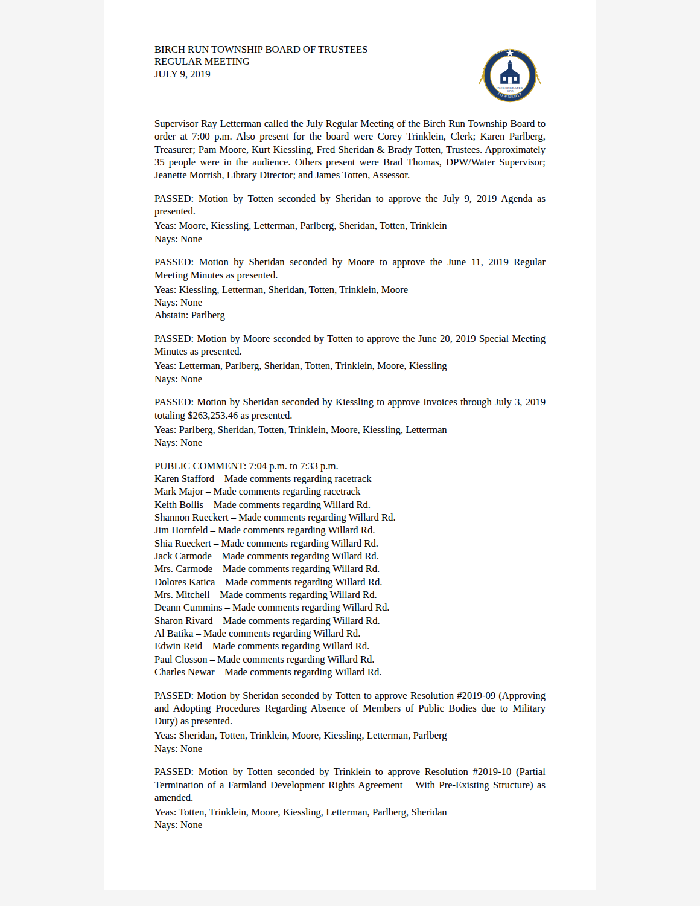BIRCH RUN TOWNSHIP BOARD OF TRUSTEES
REGULAR MEETING
JULY 9, 2019
BIRCH RUN TOWNSHIP INCORPORATED 1853
Supervisor Ray Letterman called the July Regular Meeting of the Birch Run Township Board to order at 7:00 p.m. Also present for the board were Corey Trinklein, Clerk; Karen Parlberg, Treasurer; Pam Moore, Kurt Kiessling, Fred Sheridan & Brady Totten, Trustees. Approximately 35 people were in the audience. Others present were Brad Thomas, DPW/Water Supervisor; Jeanette Morrish, Library Director; and James Totten, Assessor.
PASSED: Motion by Totten seconded by Sheridan to approve the July 9, 2019 Agenda as presented.
Yeas: Moore, Kiessling, Letterman, Parlberg, Sheridan, Totten, Trinklein
Nays: None
PASSED: Motion by Sheridan seconded by Moore to approve the June 11, 2019 Regular Meeting Minutes as presented.
Yeas: Kiessling, Letterman, Sheridan, Totten, Trinklein, Moore
Nays: None
Abstain: Parlberg
PASSED: Motion by Moore seconded by Totten to approve the June 20, 2019 Special Meeting Minutes as presented.
Yeas: Letterman, Parlberg, Sheridan, Totten, Trinklein, Moore, Kiessling
Nays: None
PASSED: Motion by Sheridan seconded by Kiessling to approve Invoices through July 3, 2019 totaling $263,253.46 as presented.
Yeas: Parlberg, Sheridan, Totten, Trinklein, Moore, Kiessling, Letterman
Nays: None
PUBLIC COMMENT: 7:04 p.m. to 7:33 p.m.
Karen Stafford – Made comments regarding racetrack
Mark Major – Made comments regarding racetrack
Keith Bollis – Made comments regarding Willard Rd.
Shannon Rueckert – Made comments regarding Willard Rd.
Jim Hornfeld – Made comments regarding Willard Rd.
Shia Rueckert – Made comments regarding Willard Rd.
Jack Carmode – Made comments regarding Willard Rd.
Mrs. Carmode – Made comments regarding Willard Rd.
Dolores Katica – Made comments regarding Willard Rd.
Mrs. Mitchell – Made comments regarding Willard Rd.
Deann Cummins – Made comments regarding Willard Rd.
Sharon Rivard – Made comments regarding Willard Rd.
Al Batika – Made comments regarding Willard Rd.
Edwin Reid – Made comments regarding Willard Rd.
Paul Closson – Made comments regarding Willard Rd.
Charles Newar – Made comments regarding Willard Rd.
PASSED: Motion by Sheridan seconded by Totten to approve Resolution #2019-09 (Approving and Adopting Procedures Regarding Absence of Members of Public Bodies due to Military Duty) as presented.
Yeas: Sheridan, Totten, Trinklein, Moore, Kiessling, Letterman, Parlberg
Nays: None
PASSED: Motion by Totten seconded by Trinklein to approve Resolution #2019-10 (Partial Termination of a Farmland Development Rights Agreement – With Pre-Existing Structure) as amended.
Yeas: Totten, Trinklein, Moore, Kiessling, Letterman, Parlberg, Sheridan
Nays: None